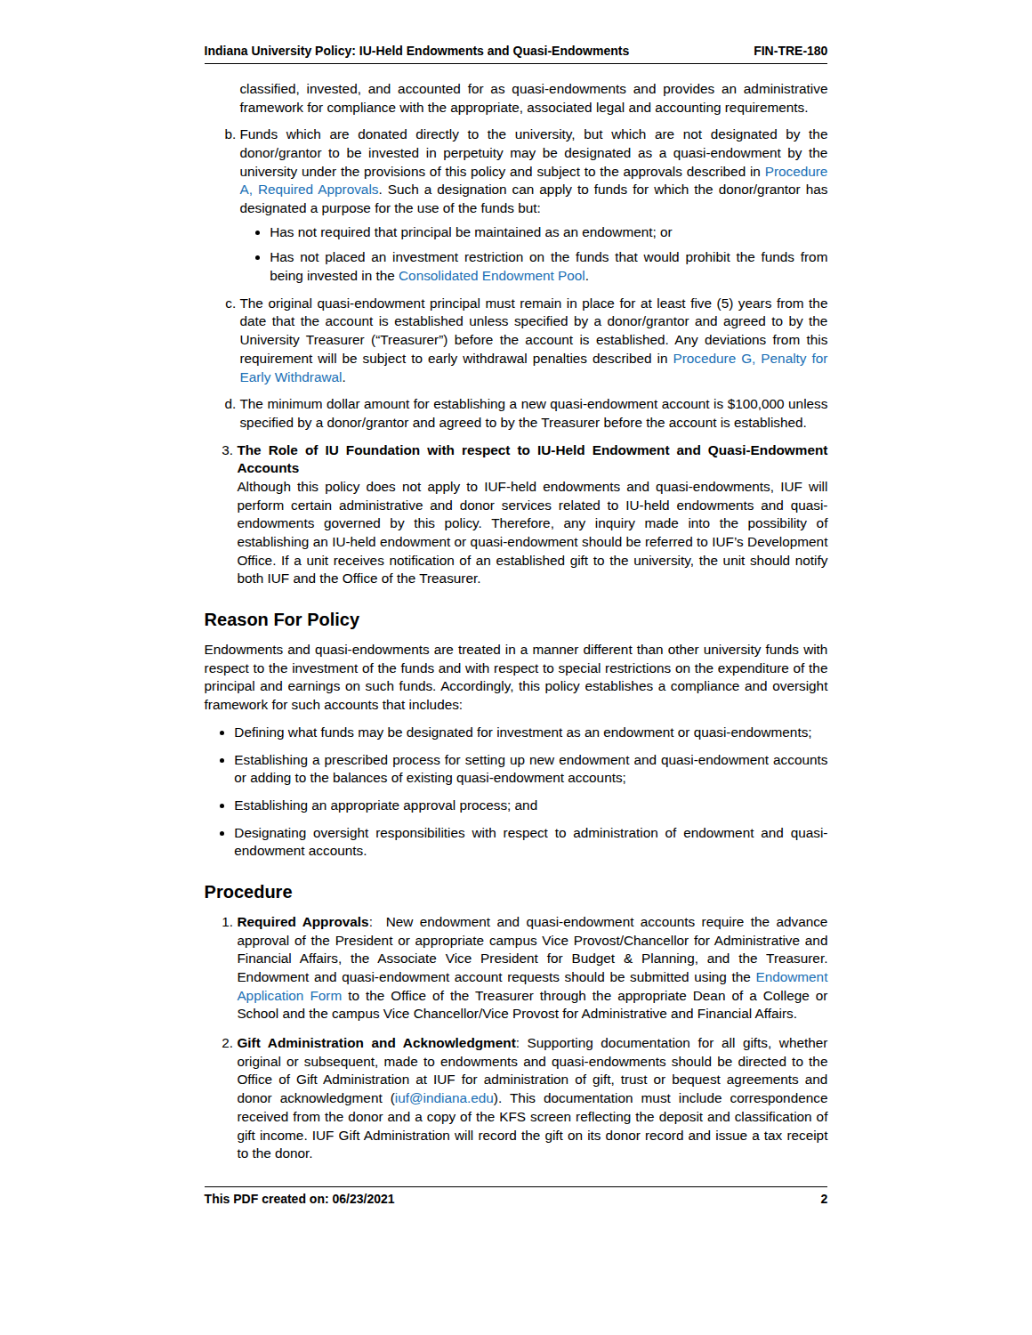Indiana University Policy: IU-Held Endowments and Quasi-Endowments
FIN-TRE-180
classified, invested, and accounted for as quasi-endowments and provides an administrative framework for compliance with the appropriate, associated legal and accounting requirements.
Funds which are donated directly to the university, but which are not designated by the donor/grantor to be invested in perpetuity may be designated as a quasi-endowment by the university under the provisions of this policy and subject to the approvals described in Procedure A, Required Approvals. Such a designation can apply to funds for which the donor/grantor has designated a purpose for the use of the funds but:
Has not required that principal be maintained as an endowment; or
Has not placed an investment restriction on the funds that would prohibit the funds from being invested in the Consolidated Endowment Pool.
The original quasi-endowment principal must remain in place for at least five (5) years from the date that the account is established unless specified by a donor/grantor and agreed to by the University Treasurer (“Treasurer”) before the account is established. Any deviations from this requirement will be subject to early withdrawal penalties described in Procedure G, Penalty for Early Withdrawal.
The minimum dollar amount for establishing a new quasi-endowment account is $100,000 unless specified by a donor/grantor and agreed to by the Treasurer before the account is established.
The Role of IU Foundation with respect to IU-Held Endowment and Quasi-Endowment Accounts
Although this policy does not apply to IUF-held endowments and quasi-endowments, IUF will perform certain administrative and donor services related to IU-held endowments and quasi-endowments governed by this policy. Therefore, any inquiry made into the possibility of establishing an IU-held endowment or quasi-endowment should be referred to IUF’s Development Office. If a unit receives notification of an established gift to the university, the unit should notify both IUF and the Office of the Treasurer.
Reason For Policy
Endowments and quasi-endowments are treated in a manner different than other university funds with respect to the investment of the funds and with respect to special restrictions on the expenditure of the principal and earnings on such funds. Accordingly, this policy establishes a compliance and oversight framework for such accounts that includes:
Defining what funds may be designated for investment as an endowment or quasi-endowments;
Establishing a prescribed process for setting up new endowment and quasi-endowment accounts or adding to the balances of existing quasi-endowment accounts;
Establishing an appropriate approval process; and
Designating oversight responsibilities with respect to administration of endowment and quasi-endowment accounts.
Procedure
Required Approvals: New endowment and quasi-endowment accounts require the advance approval of the President or appropriate campus Vice Provost/Chancellor for Administrative and Financial Affairs, the Associate Vice President for Budget & Planning, and the Treasurer. Endowment and quasi-endowment account requests should be submitted using the Endowment Application Form to the Office of the Treasurer through the appropriate Dean of a College or School and the campus Vice Chancellor/Vice Provost for Administrative and Financial Affairs.
Gift Administration and Acknowledgment: Supporting documentation for all gifts, whether original or subsequent, made to endowments and quasi-endowments should be directed to the Office of Gift Administration at IUF for administration of gift, trust or bequest agreements and donor acknowledgment (iuf@indiana.edu). This documentation must include correspondence received from the donor and a copy of the KFS screen reflecting the deposit and classification of gift income. IUF Gift Administration will record the gift on its donor record and issue a tax receipt to the donor.
This PDF created on: 06/23/2021
2